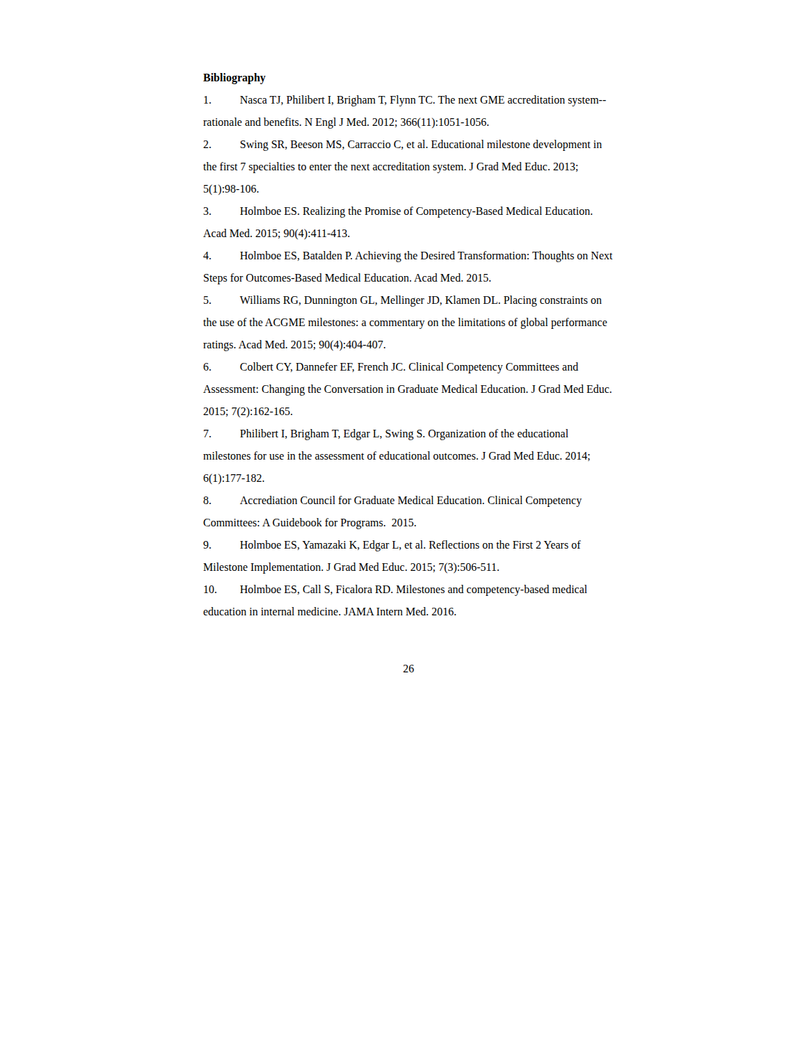Bibliography
1. Nasca TJ, Philibert I, Brigham T, Flynn TC. The next GME accreditation system--rationale and benefits. N Engl J Med. 2012; 366(11):1051-1056.
2. Swing SR, Beeson MS, Carraccio C, et al. Educational milestone development in the first 7 specialties to enter the next accreditation system. J Grad Med Educ. 2013; 5(1):98-106.
3. Holmboe ES. Realizing the Promise of Competency-Based Medical Education. Acad Med. 2015; 90(4):411-413.
4. Holmboe ES, Batalden P. Achieving the Desired Transformation: Thoughts on Next Steps for Outcomes-Based Medical Education. Acad Med. 2015.
5. Williams RG, Dunnington GL, Mellinger JD, Klamen DL. Placing constraints on the use of the ACGME milestones: a commentary on the limitations of global performance ratings. Acad Med. 2015; 90(4):404-407.
6. Colbert CY, Dannefer EF, French JC. Clinical Competency Committees and Assessment: Changing the Conversation in Graduate Medical Education. J Grad Med Educ. 2015; 7(2):162-165.
7. Philibert I, Brigham T, Edgar L, Swing S. Organization of the educational milestones for use in the assessment of educational outcomes. J Grad Med Educ. 2014; 6(1):177-182.
8. Accrediation Council for Graduate Medical Education. Clinical Competency Committees: A Guidebook for Programs. 2015.
9. Holmboe ES, Yamazaki K, Edgar L, et al. Reflections on the First 2 Years of Milestone Implementation. J Grad Med Educ. 2015; 7(3):506-511.
10. Holmboe ES, Call S, Ficalora RD. Milestones and competency-based medical education in internal medicine. JAMA Intern Med. 2016.
26